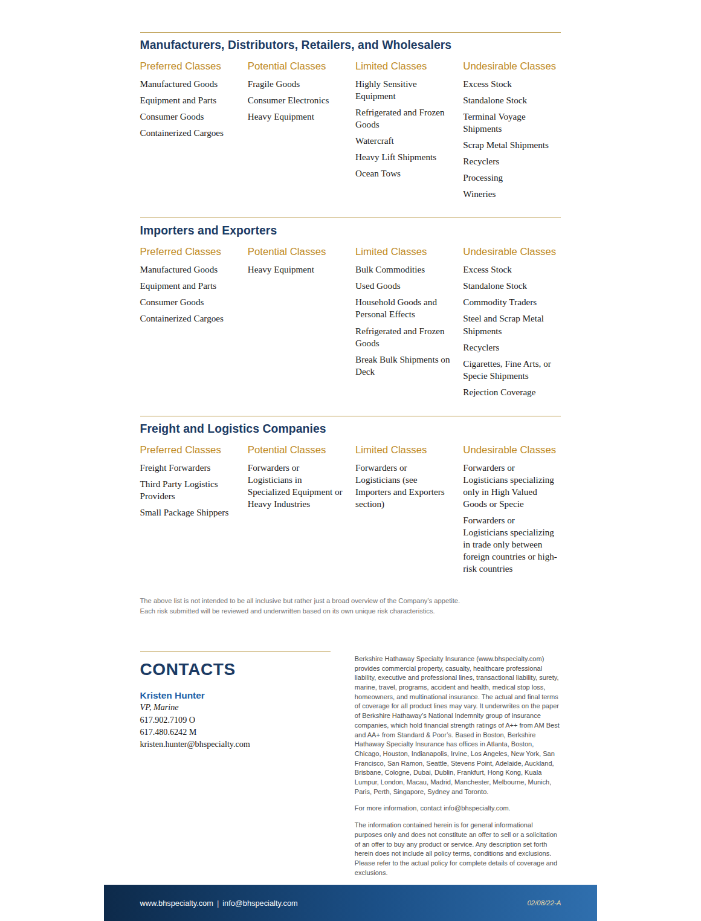Manufacturers, Distributors, Retailers, and Wholesalers
Preferred Classes
Manufactured Goods
Equipment and Parts
Consumer Goods
Containerized Cargoes
Potential Classes
Fragile Goods
Consumer Electronics
Heavy Equipment
Limited Classes
Highly Sensitive Equipment
Refrigerated and Frozen Goods
Watercraft
Heavy Lift Shipments
Ocean Tows
Undesirable Classes
Excess Stock
Standalone Stock
Terminal Voyage Shipments
Scrap Metal Shipments
Recyclers
Processing
Wineries
Importers and Exporters
Preferred Classes
Manufactured Goods
Equipment and Parts
Consumer Goods
Containerized Cargoes
Potential Classes
Heavy Equipment
Limited Classes
Bulk Commodities
Used Goods
Household Goods and Personal Effects
Refrigerated and Frozen Goods
Break Bulk Shipments on Deck
Undesirable Classes
Excess Stock
Standalone Stock
Commodity Traders
Steel and Scrap Metal Shipments
Recyclers
Cigarettes, Fine Arts, or Specie Shipments
Rejection Coverage
Freight and Logistics Companies
Preferred Classes
Freight Forwarders
Third Party Logistics Providers
Small Package Shippers
Potential Classes
Forwarders or Logisticians in Specialized Equipment or Heavy Industries
Limited Classes
Forwarders or Logisticians (see Importers and Exporters section)
Undesirable Classes
Forwarders or Logisticians specializing only in High Valued Goods or Specie
Forwarders or Logisticians specializing in trade only between foreign countries or high-risk countries
The above list is not intended to be all inclusive but rather just a broad overview of the Company’s appetite.
Each risk submitted will be reviewed and underwritten based on its own unique risk characteristics.
CONTACTS
Kristen Hunter
VP, Marine
617.902.7109 O
617.480.6242 M
kristen.hunter@bhspecialty.com
Berkshire Hathaway Specialty Insurance (www.bhspecialty.com) provides commercial property, casualty, healthcare professional liability, executive and professional lines, transactional liability, surety, marine, travel, programs, accident and health, medical stop loss, homeowners, and multinational insurance. The actual and final terms of coverage for all product lines may vary. It underwrites on the paper of Berkshire Hathaway’s National Indemnity group of insurance companies, which hold financial strength ratings of A++ from AM Best and AA+ from Standard & Poor’s. Based in Boston, Berkshire Hathaway Specialty Insurance has offices in Atlanta, Boston, Chicago, Houston, Indianapolis, Irvine, Los Angeles, New York, San Francisco, San Ramon, Seattle, Stevens Point, Adelaide, Auckland, Brisbane, Cologne, Dubai, Dublin, Frankfurt, Hong Kong, Kuala Lumpur, London, Macau, Madrid, Manchester, Melbourne, Munich, Paris, Perth, Singapore, Sydney and Toronto.
For more information, contact info@bhspecialty.com.
The information contained herein is for general informational purposes only and does not constitute an offer to sell or a solicitation of an offer to buy any product or service. Any description set forth herein does not include all policy terms, conditions and exclusions. Please refer to the actual policy for complete details of coverage and exclusions.
www.bhspecialty.com|info@bhspecialty.com
02/08/22-A